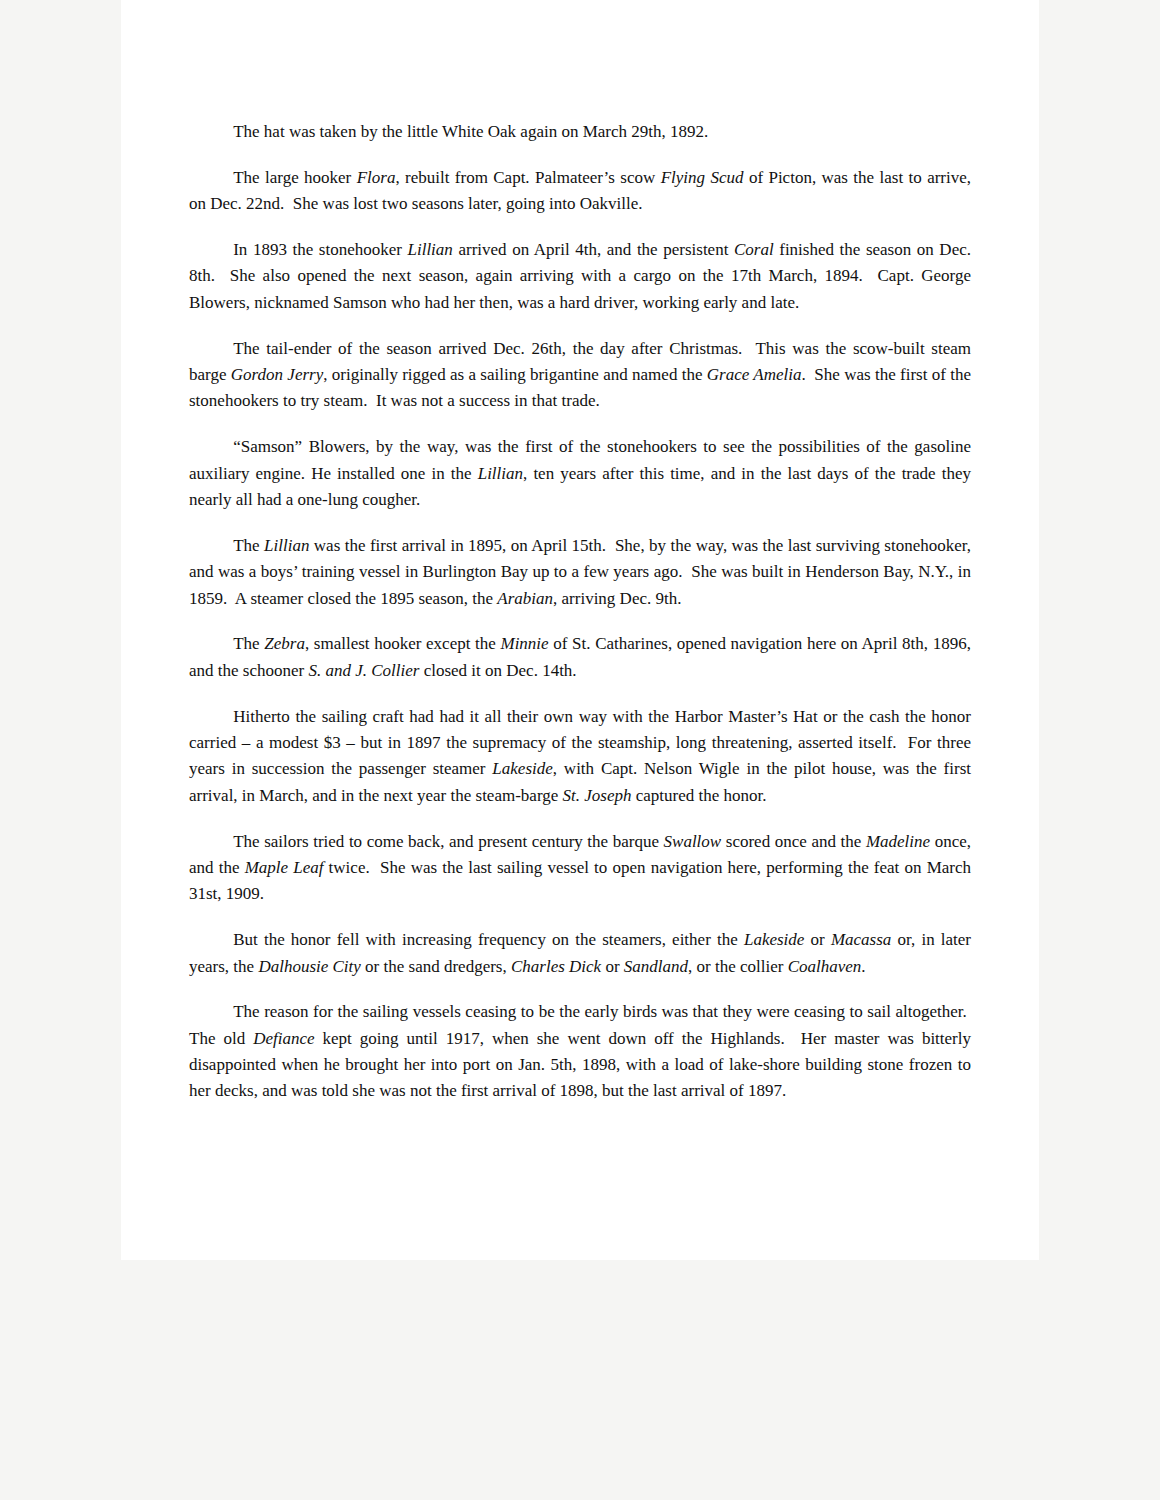The hat was taken by the little White Oak again on March 29th, 1892.
The large hooker Flora, rebuilt from Capt. Palmateer’s scow Flying Scud of Picton, was the last to arrive, on Dec. 22nd. She was lost two seasons later, going into Oakville.
In 1893 the stonehooker Lillian arrived on April 4th, and the persistent Coral finished the season on Dec. 8th. She also opened the next season, again arriving with a cargo on the 17th March, 1894. Capt. George Blowers, nicknamed Samson who had her then, was a hard driver, working early and late.
The tail-ender of the season arrived Dec. 26th, the day after Christmas. This was the scow-built steam barge Gordon Jerry, originally rigged as a sailing brigantine and named the Grace Amelia. She was the first of the stonehookers to try steam. It was not a success in that trade.
“Samson” Blowers, by the way, was the first of the stonehookers to see the possibilities of the gasoline auxiliary engine. He installed one in the Lillian, ten years after this time, and in the last days of the trade they nearly all had a one-lung cougher.
The Lillian was the first arrival in 1895, on April 15th. She, by the way, was the last surviving stonehooker, and was a boys’ training vessel in Burlington Bay up to a few years ago. She was built in Henderson Bay, N.Y., in 1859. A steamer closed the 1895 season, the Arabian, arriving Dec. 9th.
The Zebra, smallest hooker except the Minnie of St. Catharines, opened navigation here on April 8th, 1896, and the schooner S. and J. Collier closed it on Dec. 14th.
Hitherto the sailing craft had had it all their own way with the Harbor Master’s Hat or the cash the honor carried – a modest $3 – but in 1897 the supremacy of the steamship, long threatening, asserted itself. For three years in succession the passenger steamer Lakeside, with Capt. Nelson Wigle in the pilot house, was the first arrival, in March, and in the next year the steam-barge St. Joseph captured the honor.
The sailors tried to come back, and present century the barque Swallow scored once and the Madeline once, and the Maple Leaf twice. She was the last sailing vessel to open navigation here, performing the feat on March 31st, 1909.
But the honor fell with increasing frequency on the steamers, either the Lakeside or Macassa or, in later years, the Dalhousie City or the sand dredgers, Charles Dick or Sandland, or the collier Coalhaven.
The reason for the sailing vessels ceasing to be the early birds was that they were ceasing to sail altogether. The old Defiance kept going until 1917, when she went down off the Highlands. Her master was bitterly disappointed when he brought her into port on Jan. 5th, 1898, with a load of lake-shore building stone frozen to her decks, and was told she was not the first arrival of 1898, but the last arrival of 1897.